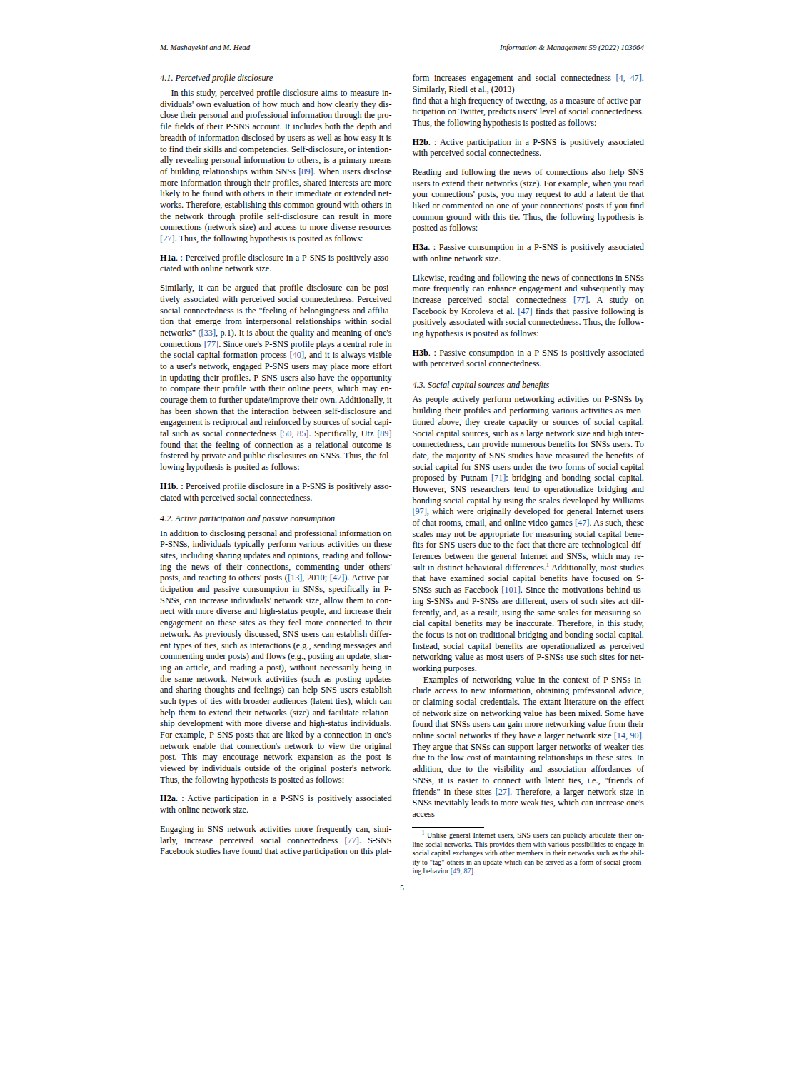M. Mashayekhi and M. Head
Information & Management 59 (2022) 103664
4.1. Perceived profile disclosure
In this study, perceived profile disclosure aims to measure individuals' own evaluation of how much and how clearly they disclose their personal and professional information through the profile fields of their P-SNS account. It includes both the depth and breadth of information disclosed by users as well as how easy it is to find their skills and competencies. Self-disclosure, or intentionally revealing personal information to others, is a primary means of building relationships within SNSs [89]. When users disclose more information through their profiles, shared interests are more likely to be found with others in their immediate or extended networks. Therefore, establishing this common ground with others in the network through profile self-disclosure can result in more connections (network size) and access to more diverse resources [27]. Thus, the following hypothesis is posited as follows:
H1a. : Perceived profile disclosure in a P-SNS is positively associated with online network size.
Similarly, it can be argued that profile disclosure can be positively associated with perceived social connectedness. Perceived social connectedness is the "feeling of belongingness and affiliation that emerge from interpersonal relationships within social networks" ([33], p.1). It is about the quality and meaning of one's connections [77]. Since one's P-SNS profile plays a central role in the social capital formation process [40], and it is always visible to a user's network, engaged P-SNS users may place more effort in updating their profiles. P-SNS users also have the opportunity to compare their profile with their online peers, which may encourage them to further update/improve their own. Additionally, it has been shown that the interaction between self-disclosure and engagement is reciprocal and reinforced by sources of social capital such as social connectedness [50, 85]. Specifically, Utz [89] found that the feeling of connection as a relational outcome is fostered by private and public disclosures on SNSs. Thus, the following hypothesis is posited as follows:
H1b. : Perceived profile disclosure in a P-SNS is positively associated with perceived social connectedness.
4.2. Active participation and passive consumption
In addition to disclosing personal and professional information on P-SNSs, individuals typically perform various activities on these sites, including sharing updates and opinions, reading and following the news of their connections, commenting under others' posts, and reacting to others' posts ([13], 2010; [47]). Active participation and passive consumption in SNSs, specifically in P-SNSs, can increase individuals' network size, allow them to connect with more diverse and high-status people, and increase their engagement on these sites as they feel more connected to their network. As previously discussed, SNS users can establish different types of ties, such as interactions (e.g., sending messages and commenting under posts) and flows (e.g., posting an update, sharing an article, and reading a post), without necessarily being in the same network. Network activities (such as posting updates and sharing thoughts and feelings) can help SNS users establish such types of ties with broader audiences (latent ties), which can help them to extend their networks (size) and facilitate relationship development with more diverse and high-status individuals. For example, P-SNS posts that are liked by a connection in one's network enable that connection's network to view the original post. This may encourage network expansion as the post is viewed by individuals outside of the original poster's network. Thus, the following hypothesis is posited as follows:
H2a. : Active participation in a P-SNS is positively associated with online network size.
Engaging in SNS network activities more frequently can, similarly, increase perceived social connectedness [77]. S-SNS Facebook studies have found that active participation on this platform increases engagement and social connectedness [4, 47]. Similarly, Riedl et al., (2013)
find that a high frequency of tweeting, as a measure of active participation on Twitter, predicts users' level of social connectedness. Thus, the following hypothesis is posited as follows:
H2b. : Active participation in a P-SNS is positively associated with perceived social connectedness.
Reading and following the news of connections also help SNS users to extend their networks (size). For example, when you read your connections' posts, you may request to add a latent tie that liked or commented on one of your connections' posts if you find common ground with this tie. Thus, the following hypothesis is posited as follows:
H3a. : Passive consumption in a P-SNS is positively associated with online network size.
Likewise, reading and following the news of connections in SNSs more frequently can enhance engagement and subsequently may increase perceived social connectedness [77]. A study on Facebook by Koroleva et al. [47] finds that passive following is positively associated with social connectedness. Thus, the following hypothesis is posited as follows:
H3b. : Passive consumption in a P-SNS is positively associated with perceived social connectedness.
4.3. Social capital sources and benefits
As people actively perform networking activities on P-SNSs by building their profiles and performing various activities as mentioned above, they create capacity or sources of social capital. Social capital sources, such as a large network size and high interconnectedness, can provide numerous benefits for SNSs users. To date, the majority of SNS studies have measured the benefits of social capital for SNS users under the two forms of social capital proposed by Putnam [71]: bridging and bonding social capital. However, SNS researchers tend to operationalize bridging and bonding social capital by using the scales developed by Williams [97], which were originally developed for general Internet users of chat rooms, email, and online video games [47]. As such, these scales may not be appropriate for measuring social capital benefits for SNS users due to the fact that there are technological differences between the general Internet and SNSs, which may result in distinct behavioral differences.1 Additionally, most studies that have examined social capital benefits have focused on S-SNSs such as Facebook [101]. Since the motivations behind using S-SNSs and P-SNSs are different, users of such sites act differently, and, as a result, using the same scales for measuring social capital benefits may be inaccurate. Therefore, in this study, the focus is not on traditional bridging and bonding social capital. Instead, social capital benefits are operationalized as perceived networking value as most users of P-SNSs use such sites for networking purposes.
Examples of networking value in the context of P-SNSs include access to new information, obtaining professional advice, or claiming social credentials. The extant literature on the effect of network size on networking value has been mixed. Some have found that SNSs users can gain more networking value from their online social networks if they have a larger network size [14, 90]. They argue that SNSs can support larger networks of weaker ties due to the low cost of maintaining relationships in these sites. In addition, due to the visibility and association affordances of SNSs, it is easier to connect with latent ties, i.e., "friends of friends" in these sites [27]. Therefore, a larger network size in SNSs inevitably leads to more weak ties, which can increase one's access
1 Unlike general Internet users, SNS users can publicly articulate their online social networks. This provides them with various possibilities to engage in social capital exchanges with other members in their networks such as the ability to "tag" others in an update which can be served as a form of social grooming behavior [49, 87].
5